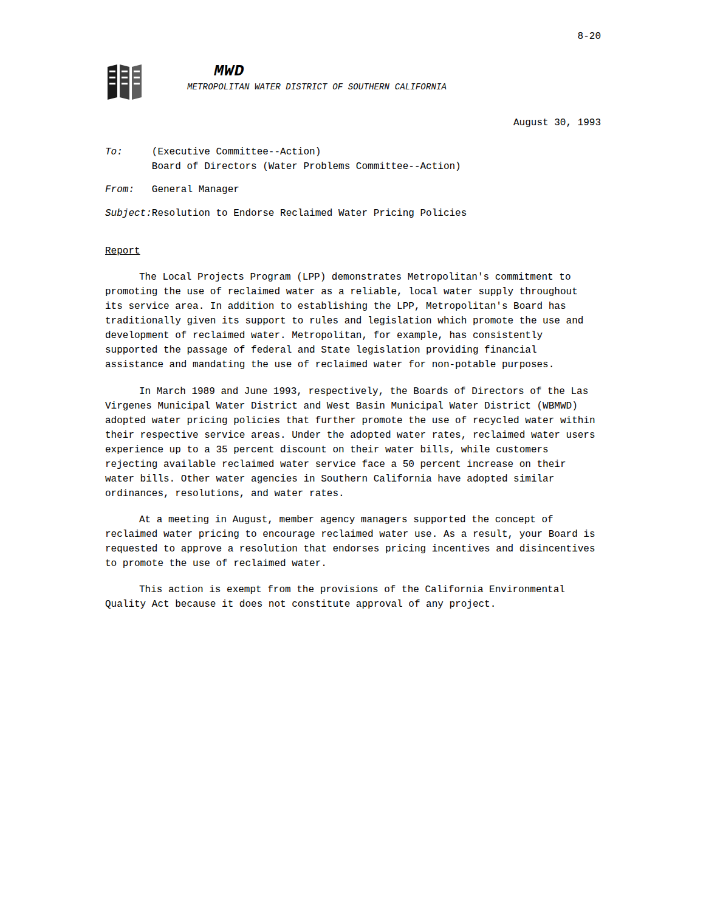8-20
MWD
METROPOLITAN WATER DISTRICT OF SOUTHERN CALIFORNIA
August 30, 1993
| To: | (Executive Committee--Action) Board of Directors (Water Problems Committee--Action) |
| From: | General Manager |
| Subject: | Resolution to Endorse Reclaimed Water Pricing Policies |
Report
The Local Projects Program (LPP) demonstrates Metropolitan's commitment to promoting the use of reclaimed water as a reliable, local water supply throughout its service area. In addition to establishing the LPP, Metropolitan's Board has traditionally given its support to rules and legislation which promote the use and development of reclaimed water. Metropolitan, for example, has consistently supported the passage of federal and State legislation providing financial assistance and mandating the use of reclaimed water for non-potable purposes.
In March 1989 and June 1993, respectively, the Boards of Directors of the Las Virgenes Municipal Water District and West Basin Municipal Water District (WBMWD) adopted water pricing policies that further promote the use of recycled water within their respective service areas. Under the adopted water rates, reclaimed water users experience up to a 35 percent discount on their water bills, while customers rejecting available reclaimed water service face a 50 percent increase on their water bills. Other water agencies in Southern California have adopted similar ordinances, resolutions, and water rates.
At a meeting in August, member agency managers supported the concept of reclaimed water pricing to encourage reclaimed water use. As a result, your Board is requested to approve a resolution that endorses pricing incentives and disincentives to promote the use of reclaimed water.
This action is exempt from the provisions of the California Environmental Quality Act because it does not constitute approval of any project.